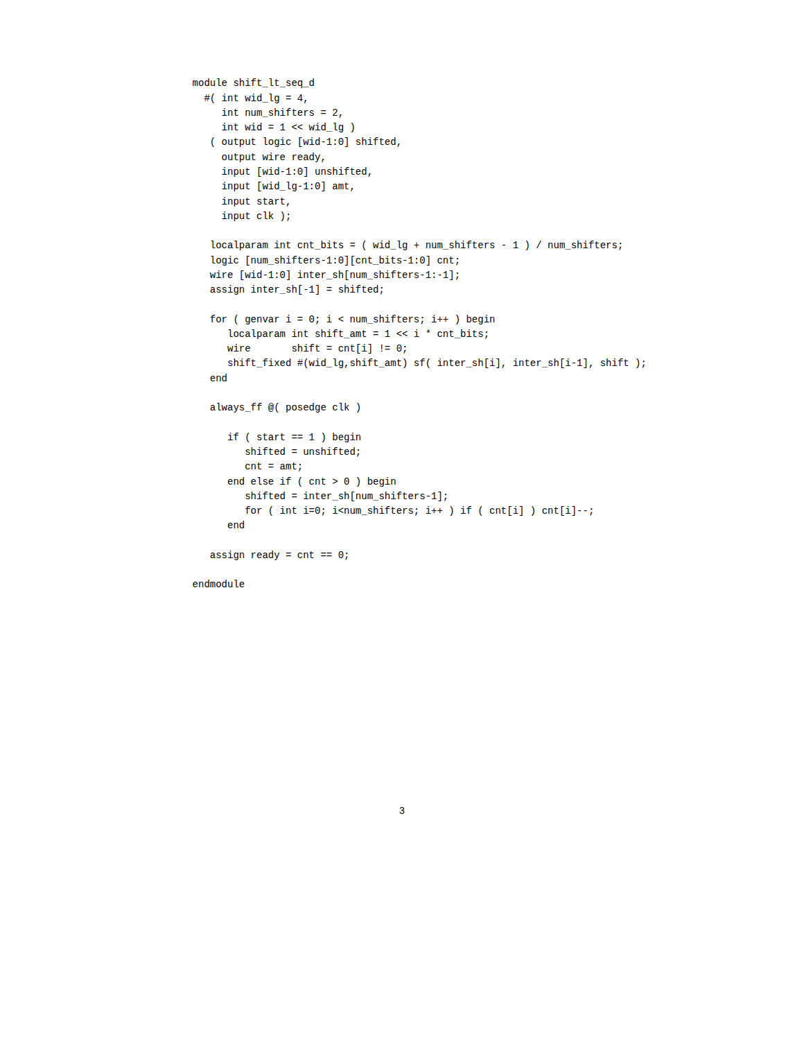module shift_lt_seq_d
  #( int wid_lg = 4,
     int num_shifters = 2,
     int wid = 1 << wid_lg )
   ( output logic [wid-1:0] shifted,
     output wire ready,
     input [wid-1:0] unshifted,
     input [wid_lg-1:0] amt,
     input start,
     input clk );

   localparam int cnt_bits = ( wid_lg + num_shifters - 1 ) / num_shifters;
   logic [num_shifters-1:0][cnt_bits-1:0] cnt;
   wire [wid-1:0] inter_sh[num_shifters-1:-1];
   assign inter_sh[-1] = shifted;

   for ( genvar i = 0; i < num_shifters; i++ ) begin
      localparam int shift_amt = 1 << i * cnt_bits;
      wire       shift = cnt[i] != 0;
      shift_fixed #(wid_lg,shift_amt) sf( inter_sh[i], inter_sh[i-1], shift );
   end

   always_ff @( posedge clk )

      if ( start == 1 ) begin
         shifted = unshifted;
         cnt = amt;
      end else if ( cnt > 0 ) begin
         shifted = inter_sh[num_shifters-1];
         for ( int i=0; i<num_shifters; i++ ) if ( cnt[i] ) cnt[i]--;
      end

   assign ready = cnt == 0;

endmodule
3